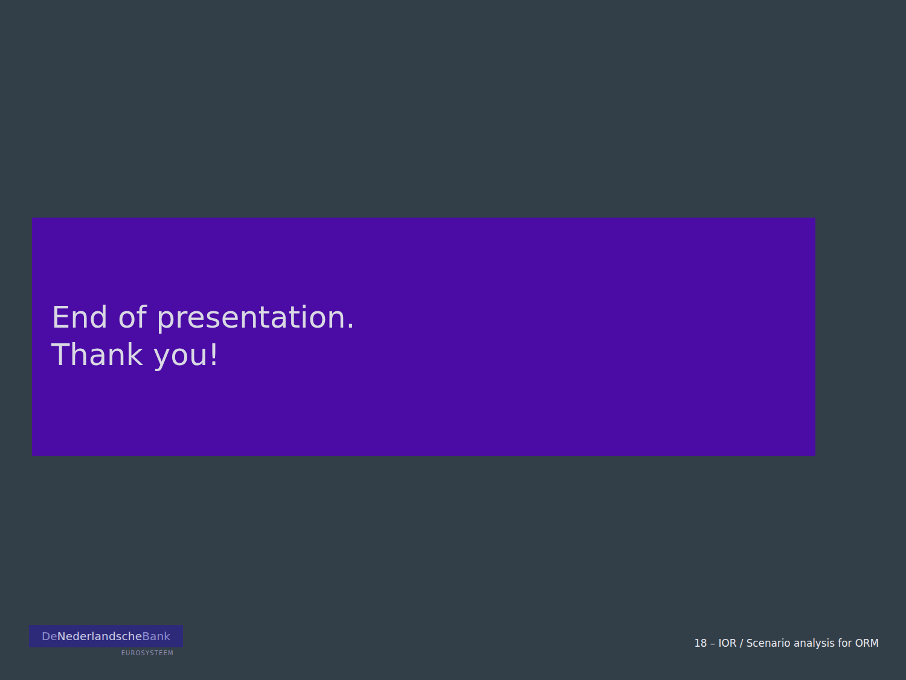End of presentation.
Thank you!
De NederlandscheBank
EUROSYSTEEM
18 – IOR / Scenario analysis for ORM